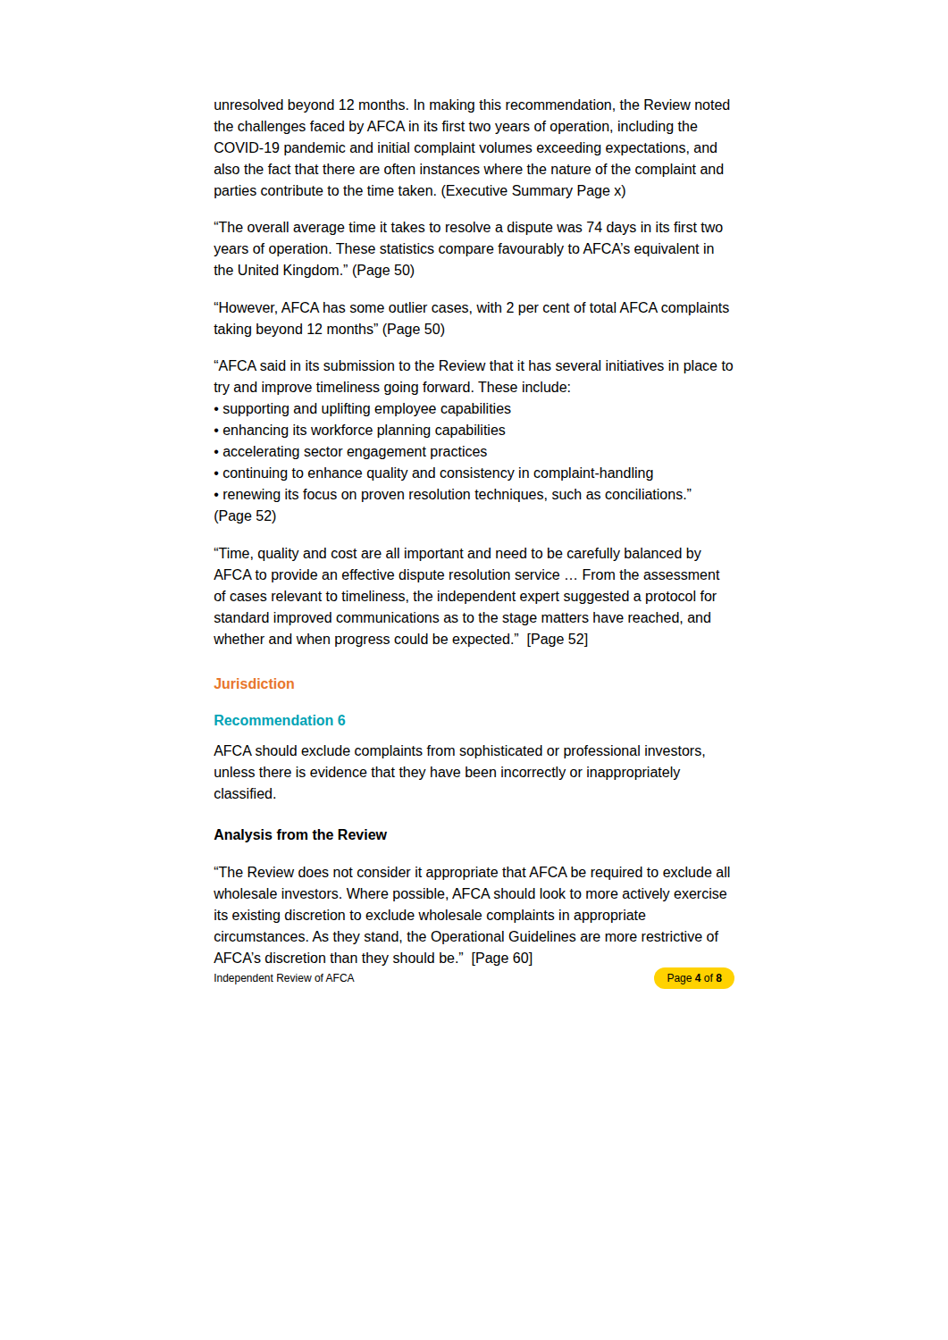unresolved beyond 12 months. In making this recommendation, the Review noted the challenges faced by AFCA in its first two years of operation, including the COVID-19 pandemic and initial complaint volumes exceeding expectations, and also the fact that there are often instances where the nature of the complaint and parties contribute to the time taken. (Executive Summary Page x)
“The overall average time it takes to resolve a dispute was 74 days in its first two years of operation. These statistics compare favourably to AFCA’s equivalent in the United Kingdom.” (Page 50)
“However, AFCA has some outlier cases, with 2 per cent of total AFCA complaints taking beyond 12 months” (Page 50)
“AFCA said in its submission to the Review that it has several initiatives in place to try and improve timeliness going forward. These include:
• supporting and uplifting employee capabilities
• enhancing its workforce planning capabilities
• accelerating sector engagement practices
• continuing to enhance quality and consistency in complaint-handling
• renewing its focus on proven resolution techniques, such as conciliations.”
(Page 52)
“Time, quality and cost are all important and need to be carefully balanced by AFCA to provide an effective dispute resolution service … From the assessment of cases relevant to timeliness, the independent expert suggested a protocol for standard improved communications as to the stage matters have reached, and whether and when progress could be expected.” [Page 52]
Jurisdiction
Recommendation 6
AFCA should exclude complaints from sophisticated or professional investors, unless there is evidence that they have been incorrectly or inappropriately classified.
Analysis from the Review
“The Review does not consider it appropriate that AFCA be required to exclude all wholesale investors. Where possible, AFCA should look to more actively exercise its existing discretion to exclude wholesale complaints in appropriate circumstances. As they stand, the Operational Guidelines are more restrictive of AFCA’s discretion than they should be.” [Page 60]
Independent Review of AFCA
Page 4 of 8